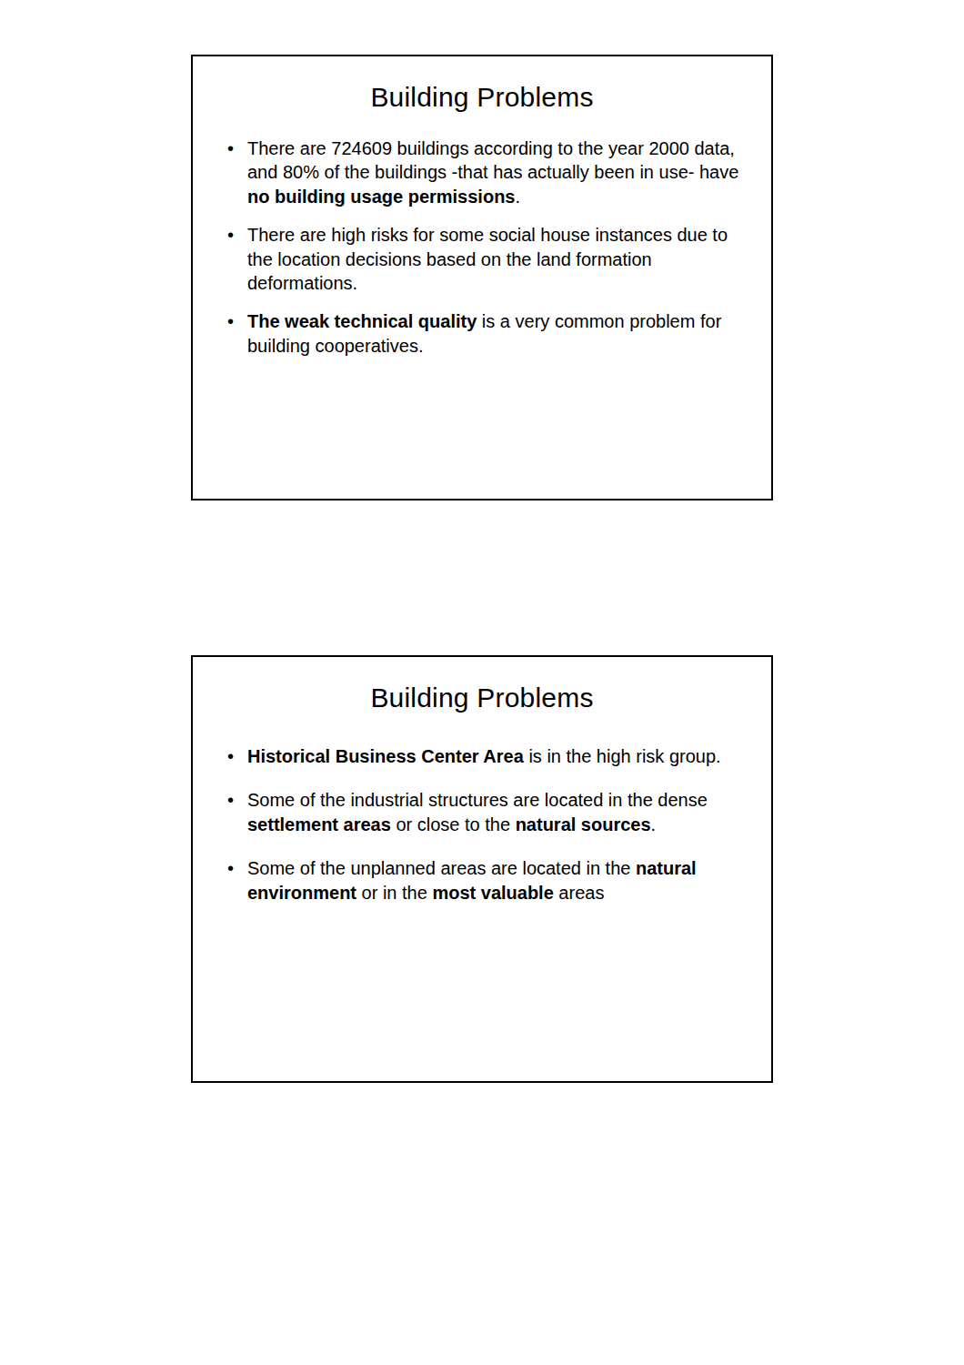Building Problems
There are 724609 buildings according to the year 2000 data, and 80% of the buildings -that has actually been in use- have no building usage permissions.
There are high risks for some social house instances due to the location decisions based on the land formation deformations.
The weak technical quality is a very common problem for building cooperatives.
Building Problems
Historical Business Center Area is in the high risk group.
Some of the industrial structures are located in the dense settlement areas or close to the natural sources.
Some of the unplanned areas are located in the natural environment or in the most valuable areas